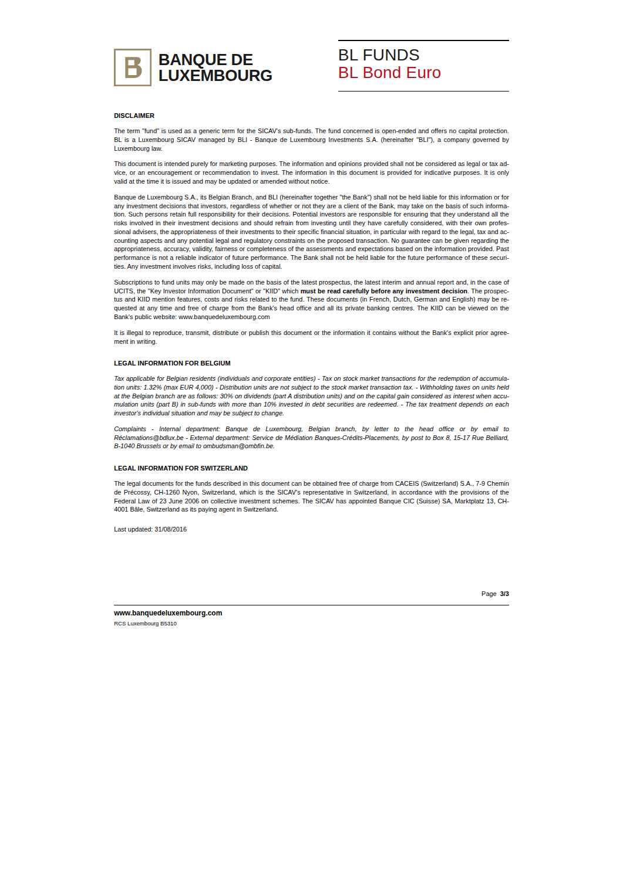BANQUE DE
LUXEMBOURG
BL FUNDS
BL Bond Euro
DISCLAIMER
The term "fund" is used as a generic term for the SICAV's sub-funds. The fund concerned is open-ended and offers no capital protection. BL is a Luxembourg SICAV managed by BLI - Banque de Luxembourg Investments S.A. (hereinafter "BLI"), a company governed by Luxembourg law.
This document is intended purely for marketing purposes. The information and opinions provided shall not be considered as legal or tax advice, or an encouragement or recommendation to invest. The information in this document is provided for indicative purposes. It is only valid at the time it is issued and may be updated or amended without notice.
Banque de Luxembourg S.A., its Belgian Branch, and BLI (hereinafter together "the Bank") shall not be held liable for this information or for any investment decisions that investors, regardless of whether or not they are a client of the Bank, may take on the basis of such information. Such persons retain full responsibility for their decisions. Potential investors are responsible for ensuring that they understand all the risks involved in their investment decisions and should refrain from investing until they have carefully considered, with their own professional advisers, the appropriateness of their investments to their specific financial situation, in particular with regard to the legal, tax and accounting aspects and any potential legal and regulatory constraints on the proposed transaction. No guarantee can be given regarding the appropriateness, accuracy, validity, fairness or completeness of the assessments and expectations based on the information provided. Past performance is not a reliable indicator of future performance. The Bank shall not be held liable for the future performance of these securities. Any investment involves risks, including loss of capital.
Subscriptions to fund units may only be made on the basis of the latest prospectus, the latest interim and annual report and, in the case of UCITS, the "Key Investor Information Document" or "KIID" which must be read carefully before any investment decision. The prospectus and KIID mention features, costs and risks related to the fund. These documents (in French, Dutch, German and English) may be requested at any time and free of charge from the Bank's head office and all its private banking centres. The KIID can be viewed on the Bank's public website: www.banquedeluxembourg.com
It is illegal to reproduce, transmit, distribute or publish this document or the information it contains without the Bank's explicit prior agreement in writing.
LEGAL INFORMATION FOR BELGIUM
Tax applicable for Belgian residents (individuals and corporate entities) - Tax on stock market transactions for the redemption of accumulation units: 1.32% (max EUR 4,000) - Distribution units are not subject to the stock market transaction tax. - Withholding taxes on units held at the Belgian branch are as follows: 30% on dividends (part A distribution units) and on the capital gain considered as interest when accumulation units (part B) in sub-funds with more than 10% invested in debt securities are redeemed. - The tax treatment depends on each investor's individual situation and may be subject to change.
Complaints - Internal department: Banque de Luxembourg, Belgian branch, by letter to the head office or by email to Réclamations@bdlux.be - External department: Service de Médiation Banques-Crédits-Placements, by post to Box 8, 15-17 Rue Belliard, B-1040 Brussels or by email to ombudsman@ombfin.be.
LEGAL INFORMATION FOR SWITZERLAND
The legal documents for the funds described in this document can be obtained free of charge from CACEIS (Switzerland) S.A., 7-9 Chemin de Précossy, CH-1260 Nyon, Switzerland, which is the SICAV's representative in Switzerland, in accordance with the provisions of the Federal Law of 23 June 2006 on collective investment schemes. The SICAV has appointed Banque CIC (Suisse) SA, Marktplatz 13, CH-4001 Bâle, Switzerland as its paying agent in Switzerland.
Last updated: 31/08/2016
Page 3/3
www.banquedeluxembourg.com
RCS Luxembourg B5310